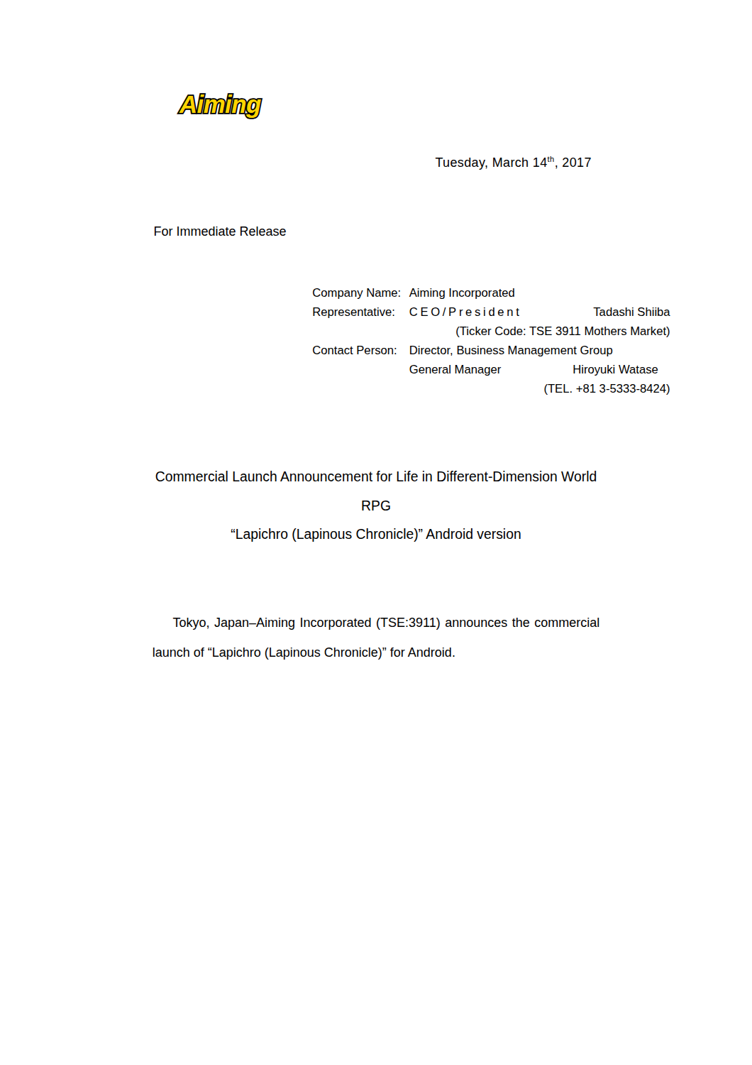Aiming
Tuesday, March 14th, 2017
For Immediate Release
| Company Name: | Aiming Incorporated |
| Representative: | CEO/President Tadashi Shiiba |
| | (Ticker Code: TSE 3911 Mothers Market) |
| Contact Person: | Director, Business Management Group |
| | General Manager Hiroyuki Watase |
| | (TEL. +81 3-5333-8424) |
Commercial Launch Announcement for Life in Different-Dimension World RPG
“Lapichro (Lapinous Chronicle)” Android version
Tokyo, Japan–Aiming Incorporated (TSE:3911) announces the commercial launch of “Lapichro (Lapinous Chronicle)” for Android.